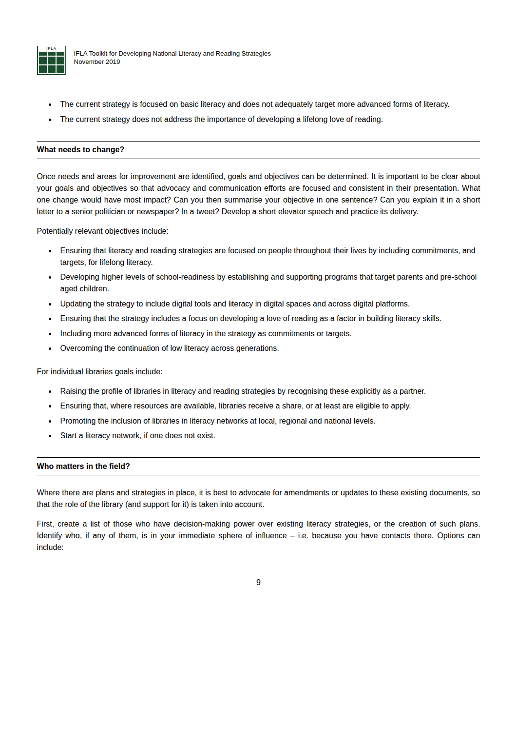IFLA Toolkit for Developing National Literacy and Reading Strategies
November 2019
The current strategy is focused on basic literacy and does not adequately target more advanced forms of literacy.
The current strategy does not address the importance of developing a lifelong love of reading.
What needs to change?
Once needs and areas for improvement are identified, goals and objectives can be determined. It is important to be clear about your goals and objectives so that advocacy and communication efforts are focused and consistent in their presentation. What one change would have most impact? Can you then summarise your objective in one sentence? Can you explain it in a short letter to a senior politician or newspaper? In a tweet? Develop a short elevator speech and practice its delivery.
Potentially relevant objectives include:
Ensuring that literacy and reading strategies are focused on people throughout their lives by including commitments, and targets, for lifelong literacy.
Developing higher levels of school-readiness by establishing and supporting programs that target parents and pre-school aged children.
Updating the strategy to include digital tools and literacy in digital spaces and across digital platforms.
Ensuring that the strategy includes a focus on developing a love of reading as a factor in building literacy skills.
Including more advanced forms of literacy in the strategy as commitments or targets.
Overcoming the continuation of low literacy across generations.
For individual libraries goals include:
Raising the profile of libraries in literacy and reading strategies by recognising these explicitly as a partner.
Ensuring that, where resources are available, libraries receive a share, or at least are eligible to apply.
Promoting the inclusion of libraries in literacy networks at local, regional and national levels.
Start a literacy network, if one does not exist.
Who matters in the field?
Where there are plans and strategies in place, it is best to advocate for amendments or updates to these existing documents, so that the role of the library (and support for it) is taken into account.
First, create a list of those who have decision-making power over existing literacy strategies, or the creation of such plans. Identify who, if any of them, is in your immediate sphere of influence – i.e. because you have contacts there. Options can include:
9